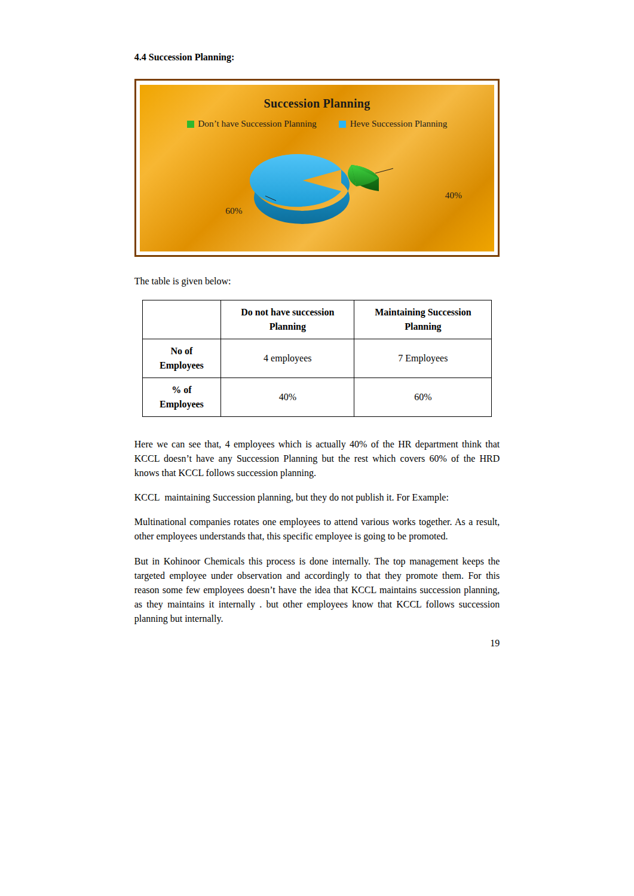4.4 Succession Planning:
Succession Planning
Don’t have Succession Planning Heve Succession Planning
40% 60%
The table is given below:
| | Do not have succession Planning | Maintaining Succession Planning |
| --- | --- | --- |
| No of Employees | 4 employees | 7 Employees |
| % of Employees | 40% | 60% |
Here we can see that, 4 employees which is actually 40% of the HR department think that KCCL doesn’t have any Succession Planning but the rest which covers 60% of the HRD knows that KCCL follows succession planning.
KCCL maintaining Succession planning, but they do not publish it. For Example:
Multinational companies rotates one employees to attend various works together. As a result, other employees understands that, this specific employee is going to be promoted.
But in Kohinoor Chemicals this process is done internally. The top management keeps the targeted employee under observation and accordingly to that they promote them. For this reason some few employees doesn’t have the idea that KCCL maintains succession planning, as they maintains it internally . but other employees know that KCCL follows succession planning but internally.
19